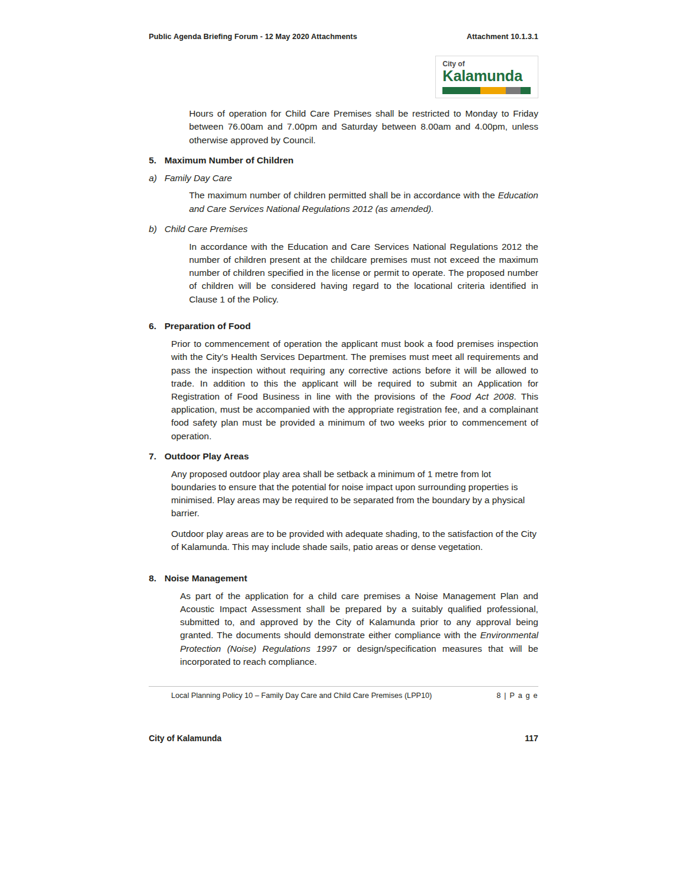Public Agenda Briefing Forum - 12 May 2020 Attachments
Attachment 10.1.3.1
City of
Kalamunda
Hours of operation for Child Care Premises shall be restricted to Monday to Friday between 76.00am and 7.00pm and Saturday between 8.00am and 4.00pm, unless otherwise approved by Council.
5. Maximum Number of Children
a) Family Day Care
The maximum number of children permitted shall be in accordance with the Education and Care Services National Regulations 2012 (as amended).
b) Child Care Premises
In accordance with the Education and Care Services National Regulations 2012 the number of children present at the childcare premises must not exceed the maximum number of children specified in the license or permit to operate. The proposed number of children will be considered having regard to the locational criteria identified in Clause 1 of the Policy.
6. Preparation of Food
Prior to commencement of operation the applicant must book a food premises inspection with the City’s Health Services Department. The premises must meet all requirements and pass the inspection without requiring any corrective actions before it will be allowed to trade. In addition to this the applicant will be required to submit an Application for Registration of Food Business in line with the provisions of the Food Act 2008. This application, must be accompanied with the appropriate registration fee, and a complainant food safety plan must be provided a minimum of two weeks prior to commencement of operation.
7. Outdoor Play Areas
Any proposed outdoor play area shall be setback a minimum of 1 metre from lot boundaries to ensure that the potential for noise impact upon surrounding properties is minimised. Play areas may be required to be separated from the boundary by a physical barrier.
Outdoor play areas are to be provided with adequate shading, to the satisfaction of the City of Kalamunda. This may include shade sails, patio areas or dense vegetation.
8. Noise Management
As part of the application for a child care premises a Noise Management Plan and Acoustic Impact Assessment shall be prepared by a suitably qualified professional, submitted to, and approved by the City of Kalamunda prior to any approval being granted. The documents should demonstrate either compliance with the Environmental Protection (Noise) Regulations 1997 or design/specification measures that will be incorporated to reach compliance.
Local Planning Policy 10 – Family Day Care and Child Care Premises (LPP10)
8 | P a g e
City of Kalamunda
117